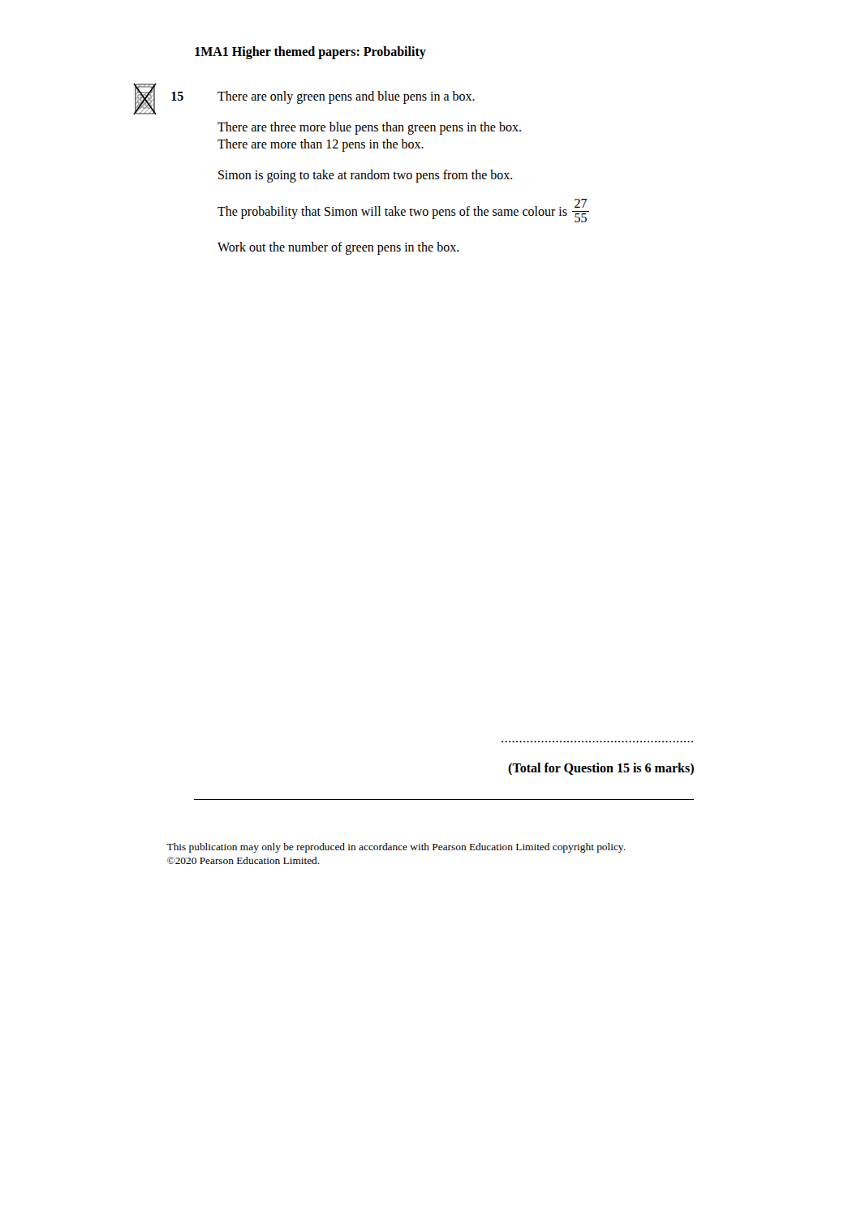1MA1 Higher themed papers: Probability
15
There are only green pens and blue pens in a box.
There are three more blue pens than green pens in the box.
There are more than 12 pens in the box.
Simon is going to take at random two pens from the box.
The probability that Simon will take two pens of the same colour is 2755
Work out the number of green pens in the box.
.....................................................
(Total for Question 15 is 6 marks)
This publication may only be reproduced in accordance with Pearson Education Limited copyright policy.
©2020 Pearson Education Limited.